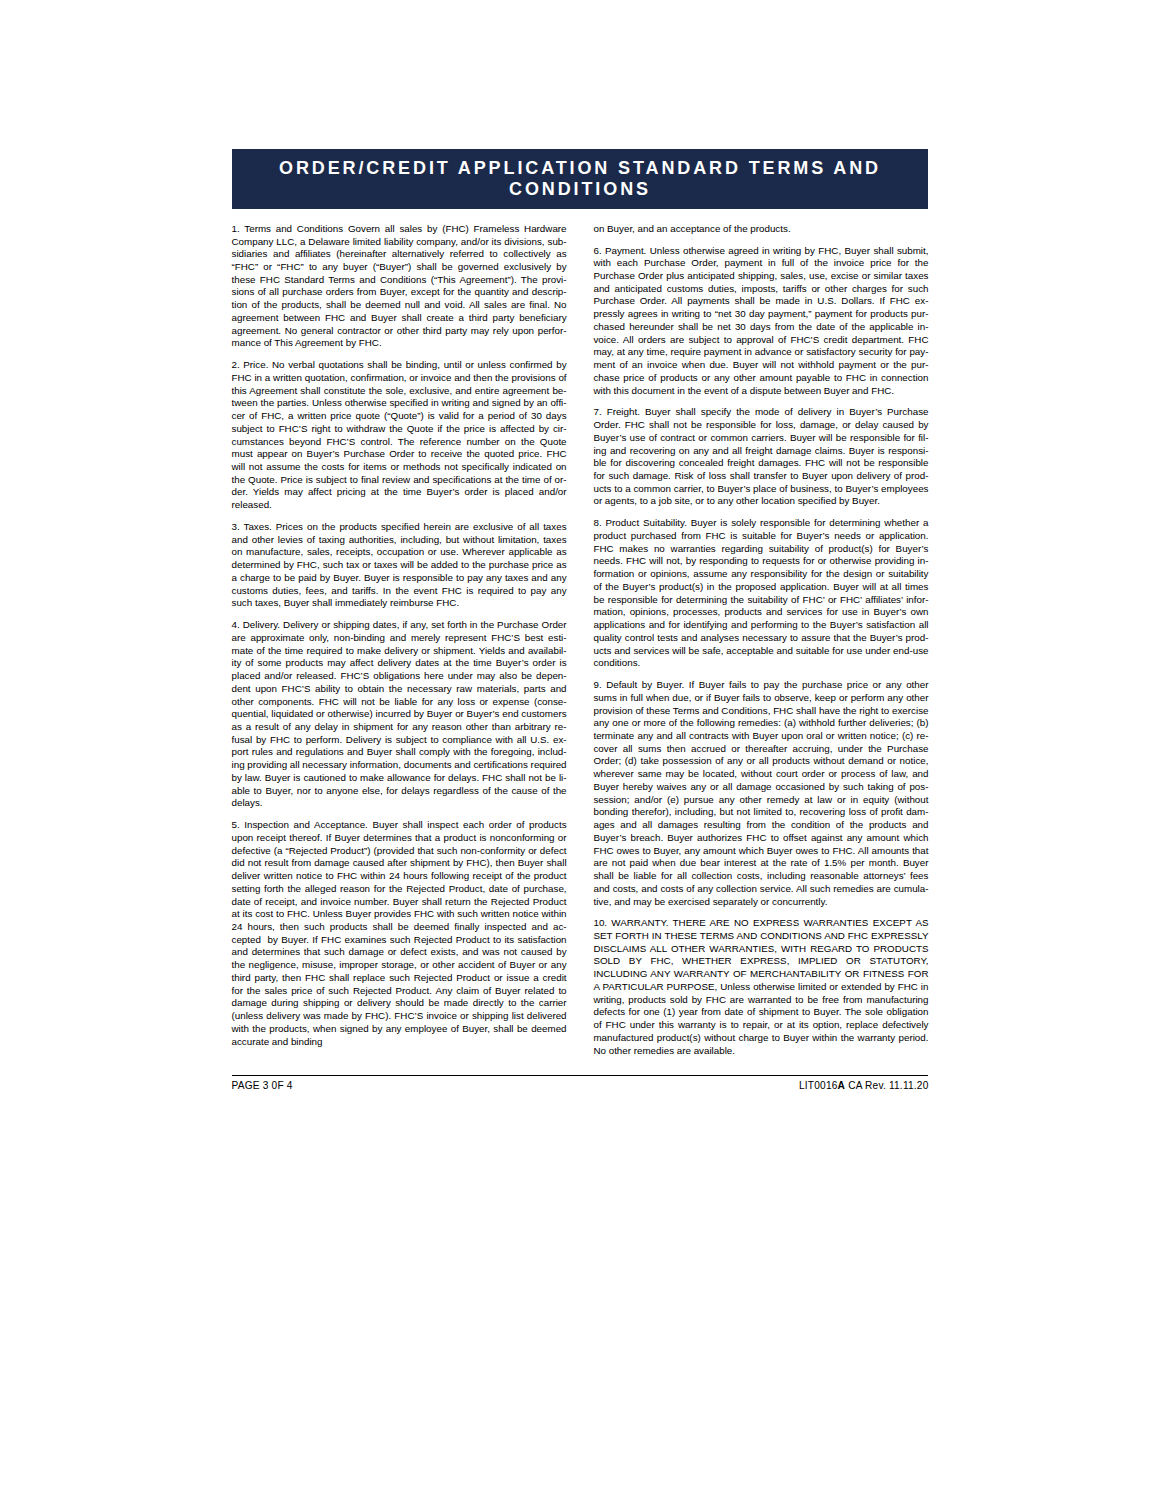ORDER/CREDIT APPLICATION STANDARD TERMS AND CONDITIONS
1. Terms and Conditions Govern all sales by (FHC) Frameless Hardware Company LLC, a Delaware limited liability company, and/or its divisions, subsidiaries and affiliates (hereinafter alternatively referred to collectively as “FHC” or “FHC” to any buyer (“Buyer”) shall be governed exclusively by these FHC Standard Terms and Conditions (“This Agreement”). The provisions of all purchase orders from Buyer, except for the quantity and description of the products, shall be deemed null and void. All sales are final. No agreement between FHC and Buyer shall create a third party beneficiary agreement. No general contractor or other third party may rely upon performance of This Agreement by FHC.
2. Price. No verbal quotations shall be binding, until or unless confirmed by FHC in a written quotation, confirmation, or invoice and then the provisions of this Agreement shall constitute the sole, exclusive, and entire agreement between the parties. Unless otherwise specified in writing and signed by an officer of FHC, a written price quote (“Quote”) is valid for a period of 30 days subject to FHC’S right to withdraw the Quote if the price is affected by circumstances beyond FHC’S control. The reference number on the Quote must appear on Buyer’s Purchase Order to receive the quoted price. FHC will not assume the costs for items or methods not specifically indicated on the Quote. Price is subject to final review and specifications at the time of order. Yields may affect pricing at the time Buyer’s order is placed and/or released.
3. Taxes. Prices on the products specified herein are exclusive of all taxes and other levies of taxing authorities, including, but without limitation, taxes on manufacture, sales, receipts, occupation or use. Wherever applicable as determined by FHC, such tax or taxes will be added to the purchase price as a charge to be paid by Buyer. Buyer is responsible to pay any taxes and any customs duties, fees, and tariffs. In the event FHC is required to pay any such taxes, Buyer shall immediately reimburse FHC.
4. Delivery. Delivery or shipping dates, if any, set forth in the Purchase Order are approximate only, non-binding and merely represent FHC’S best estimate of the time required to make delivery or shipment. Yields and availability of some products may affect delivery dates at the time Buyer’s order is placed and/or released. FHC’S obligations here under may also be dependent upon FHC’S ability to obtain the necessary raw materials, parts and other components. FHC will not be liable for any loss or expense (consequential, liquidated or otherwise) incurred by Buyer or Buyer’s end customers as a result of any delay in shipment for any reason other than arbitrary refusal by FHC to perform. Delivery is subject to compliance with all U.S. export rules and regulations and Buyer shall comply with the foregoing, including providing all necessary information, documents and certifications required by law. Buyer is cautioned to make allowance for delays. FHC shall not be liable to Buyer, nor to anyone else, for delays regardless of the cause of the delays.
5. Inspection and Acceptance. Buyer shall inspect each order of products upon receipt thereof. If Buyer determines that a product is nonconforming or defective (a “Rejected Product”) (provided that such non-conformity or defect did not result from damage caused after shipment by FHC), then Buyer shall deliver written notice to FHC within 24 hours following receipt of the product setting forth the alleged reason for the Rejected Product, date of purchase, date of receipt, and invoice number. Buyer shall return the Rejected Product at its cost to FHC. Unless Buyer provides FHC with such written notice within 24 hours, then such products shall be deemed finally inspected and accepted by Buyer. If FHC examines such Rejected Product to its satisfaction and determines that such damage or defect exists, and was not caused by the negligence, misuse, improper storage, or other accident of Buyer or any third party, then FHC shall replace such Rejected Product or issue a credit for the sales price of such Rejected Product. Any claim of Buyer related to damage during shipping or delivery should be made directly to the carrier (unless delivery was made by FHC). FHC’S invoice or shipping list delivered with the products, when signed by any employee of Buyer, shall be deemed accurate and binding
on Buyer, and an acceptance of the products.
6. Payment. Unless otherwise agreed in writing by FHC, Buyer shall submit, with each Purchase Order, payment in full of the invoice price for the Purchase Order plus anticipated shipping, sales, use, excise or similar taxes and anticipated customs duties, imposts, tariffs or other charges for such Purchase Order. All payments shall be made in U.S. Dollars. If FHC expressly agrees in writing to “net 30 day payment,” payment for products purchased hereunder shall be net 30 days from the date of the applicable invoice. All orders are subject to approval of FHC’S credit department. FHC may, at any time, require payment in advance or satisfactory security for payment of an invoice when due. Buyer will not withhold payment or the purchase price of products or any other amount payable to FHC in connection with this document in the event of a dispute between Buyer and FHC.
7. Freight. Buyer shall specify the mode of delivery in Buyer’s Purchase Order. FHC shall not be responsible for loss, damage, or delay caused by Buyer’s use of contract or common carriers. Buyer will be responsible for filing and recovering on any and all freight damage claims. Buyer is responsible for discovering concealed freight damages. FHC will not be responsible for such damage. Risk of loss shall transfer to Buyer upon delivery of products to a common carrier, to Buyer’s place of business, to Buyer’s employees or agents, to a job site, or to any other location specified by Buyer.
8. Product Suitability. Buyer is solely responsible for determining whether a product purchased from FHC is suitable for Buyer’s needs or application. FHC makes no warranties regarding suitability of product(s) for Buyer’s needs. FHC will not, by responding to requests for or otherwise providing information or opinions, assume any responsibility for the design or suitability of the Buyer’s product(s) in the proposed application. Buyer will at all times be responsible for determining the suitability of FHC’ or FHC’ affiliates’ information, opinions, processes, products and services for use in Buyer’s own applications and for identifying and performing to the Buyer’s satisfaction all quality control tests and analyses necessary to assure that the Buyer’s products and services will be safe, acceptable and suitable for use under end-use conditions.
9. Default by Buyer. If Buyer fails to pay the purchase price or any other sums in full when due, or if Buyer fails to observe, keep or perform any other provision of these Terms and Conditions, FHC shall have the right to exercise any one or more of the following remedies: (a) withhold further deliveries; (b) terminate any and all contracts with Buyer upon oral or written notice; (c) recover all sums then accrued or thereafter accruing, under the Purchase Order; (d) take possession of any or all products without demand or notice, wherever same may be located, without court order or process of law, and Buyer hereby waives any or all damage occasioned by such taking of possession; and/or (e) pursue any other remedy at law or in equity (without bonding therefor), including, but not limited to, recovering loss of profit damages and all damages resulting from the condition of the products and Buyer’s breach. Buyer authorizes FHC to offset against any amount which FHC owes to Buyer, any amount which Buyer owes to FHC. All amounts that are not paid when due bear interest at the rate of 1.5% per month. Buyer shall be liable for all collection costs, including reasonable attorneys’ fees and costs, and costs of any collection service. All such remedies are cumulative, and may be exercised separately or concurrently.
10. WARRANTY. THERE ARE NO EXPRESS WARRANTIES EXCEPT AS SET FORTH IN THESE TERMS AND CONDITIONS AND FHC EXPRESSLY DISCLAIMS ALL OTHER WARRANTIES, WITH REGARD TO PRODUCTS SOLD BY FHC, WHETHER EXPRESS, IMPLIED OR STATUTORY, INCLUDING ANY WARRANTY OF MERCHANTABILITY OR FITNESS FOR A PARTICULAR PURPOSE, Unless otherwise limited or extended by FHC in writing, products sold by FHC are warranted to be free from manufacturing defects for one (1) year from date of shipment to Buyer. The sole obligation of FHC under this warranty is to repair, or at its option, replace defectively manufactured product(s) without charge to Buyer within the warranty period. No other remedies are available.
PAGE 3 0F 4
LIT0016A CA Rev. 11.11.20